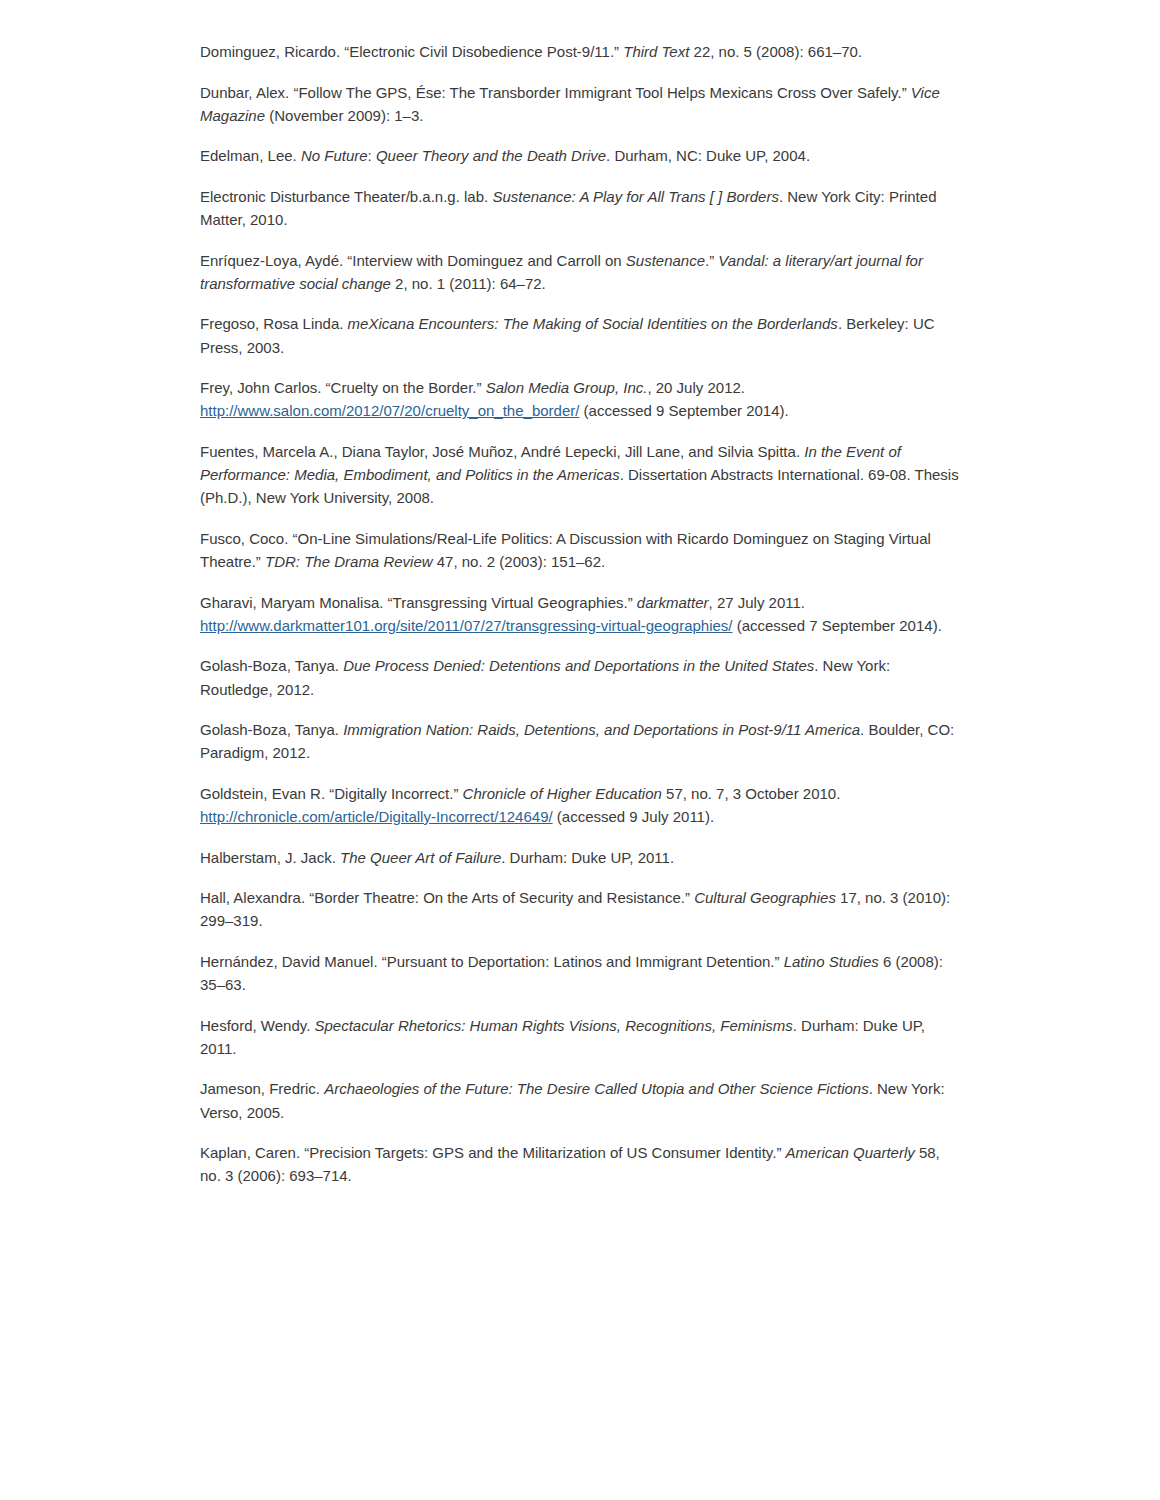Dominguez, Ricardo. “Electronic Civil Disobedience Post-9/11.” Third Text 22, no. 5 (2008): 661–70.
Dunbar, Alex. “Follow The GPS, Ése: The Transborder Immigrant Tool Helps Mexicans Cross Over Safely.” Vice Magazine (November 2009): 1–3.
Edelman, Lee. No Future: Queer Theory and the Death Drive. Durham, NC: Duke UP, 2004.
Electronic Disturbance Theater/b.a.n.g. lab. Sustenance: A Play for All Trans [ ] Borders. New York City: Printed Matter, 2010.
Enríquez-Loya, Aydé. “Interview with Dominguez and Carroll on Sustenance.” Vandal: a literary/art journal for transformative social change 2, no. 1 (2011): 64–72.
Fregoso, Rosa Linda. meXicana Encounters: The Making of Social Identities on the Borderlands. Berkeley: UC Press, 2003.
Frey, John Carlos. “Cruelty on the Border.” Salon Media Group, Inc., 20 July 2012. http://www.salon.com/2012/07/20/cruelty_on_the_border/ (accessed 9 September 2014).
Fuentes, Marcela A., Diana Taylor, José Muñoz, André Lepecki, Jill Lane, and Silvia Spitta. In the Event of Performance: Media, Embodiment, and Politics in the Americas. Dissertation Abstracts International. 69-08. Thesis (Ph.D.), New York University, 2008.
Fusco, Coco. “On-Line Simulations/Real-Life Politics: A Discussion with Ricardo Dominguez on Staging Virtual Theatre.” TDR: The Drama Review 47, no. 2 (2003): 151–62.
Gharavi, Maryam Monalisa. “Transgressing Virtual Geographies.” darkmatter, 27 July 2011. http://www.darkmatter101.org/site/2011/07/27/transgressing-virtual-geographies/ (accessed 7 September 2014).
Golash-Boza, Tanya. Due Process Denied: Detentions and Deportations in the United States. New York: Routledge, 2012.
Golash-Boza, Tanya. Immigration Nation: Raids, Detentions, and Deportations in Post-9/11 America. Boulder, CO: Paradigm, 2012.
Goldstein, Evan R. “Digitally Incorrect.” Chronicle of Higher Education 57, no. 7, 3 October 2010. http://chronicle.com/article/Digitally-Incorrect/124649/ (accessed 9 July 2011).
Halberstam, J. Jack. The Queer Art of Failure. Durham: Duke UP, 2011.
Hall, Alexandra. “Border Theatre: On the Arts of Security and Resistance.” Cultural Geographies 17, no. 3 (2010): 299–319.
Hernández, David Manuel. “Pursuant to Deportation: Latinos and Immigrant Detention.” Latino Studies 6 (2008): 35–63.
Hesford, Wendy. Spectacular Rhetorics: Human Rights Visions, Recognitions, Feminisms. Durham: Duke UP, 2011.
Jameson, Fredric. Archaeologies of the Future: The Desire Called Utopia and Other Science Fictions. New York: Verso, 2005.
Kaplan, Caren. “Precision Targets: GPS and the Militarization of US Consumer Identity.” American Quarterly 58, no. 3 (2006): 693–714.